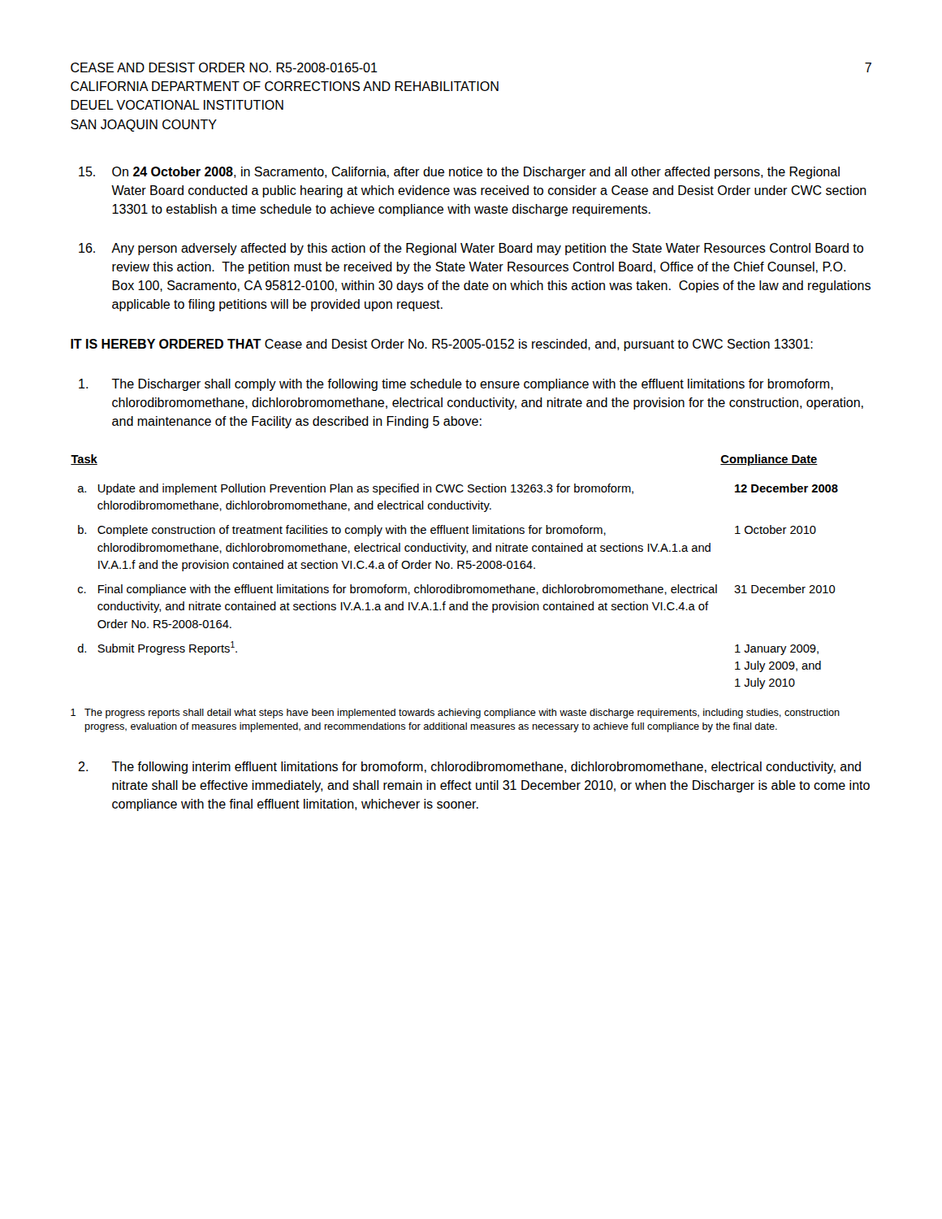7
CEASE AND DESIST ORDER NO. R5-2008-0165-01
CALIFORNIA DEPARTMENT OF CORRECTIONS AND REHABILITATION
DEUEL VOCATIONAL INSTITUTION
SAN JOAQUIN COUNTY
15.
On 24 October 2008, in Sacramento, California, after due notice to the Discharger and all other affected persons, the Regional Water Board conducted a public hearing at which evidence was received to consider a Cease and Desist Order under CWC section 13301 to establish a time schedule to achieve compliance with waste discharge requirements.
16.
Any person adversely affected by this action of the Regional Water Board may petition the State Water Resources Control Board to review this action. The petition must be received by the State Water Resources Control Board, Office of the Chief Counsel, P.O. Box 100, Sacramento, CA 95812-0100, within 30 days of the date on which this action was taken. Copies of the law and regulations applicable to filing petitions will be provided upon request.
IT IS HEREBY ORDERED THAT Cease and Desist Order No. R5-2005-0152 is rescinded, and, pursuant to CWC Section 13301:
1.
The Discharger shall comply with the following time schedule to ensure compliance with the effluent limitations for bromoform, chlorodibromomethane, dichlorobromomethane, electrical conductivity, and nitrate and the provision for the construction, operation, and maintenance of the Facility as described in Finding 5 above:
| Task | Compliance Date |
| --- | --- |
| a. | Update and implement Pollution Prevention Plan as specified in CWC Section 13263.3 for bromoform, chlorodibromomethane, dichlorobromomethane, and electrical conductivity. | 12 December 2008 |
| b. | Complete construction of treatment facilities to comply with the effluent limitations for bromoform, chlorodibromomethane, dichlorobromomethane, electrical conductivity, and nitrate contained at sections IV.A.1.a and IV.A.1.f and the provision contained at section VI.C.4.a of Order No. R5-2008-0164. | 1 October 2010 |
| c. | Final compliance with the effluent limitations for bromoform, chlorodibromomethane, dichlorobromomethane, electrical conductivity, and nitrate contained at sections IV.A.1.a and IV.A.1.f and the provision contained at section VI.C.4.a of Order No. R5-2008-0164. | 31 December 2010 |
| d. | Submit Progress Reports 1 . | 1 January 2009, 1 July 2009, and 1 July 2010 |
1
The progress reports shall detail what steps have been implemented towards achieving compliance with waste discharge requirements, including studies, construction progress, evaluation of measures implemented, and recommendations for additional measures as necessary to achieve full compliance by the final date.
2.
The following interim effluent limitations for bromoform, chlorodibromomethane, dichlorobromomethane, electrical conductivity, and nitrate shall be effective immediately, and shall remain in effect until 31 December 2010, or when the Discharger is able to come into compliance with the final effluent limitation, whichever is sooner.